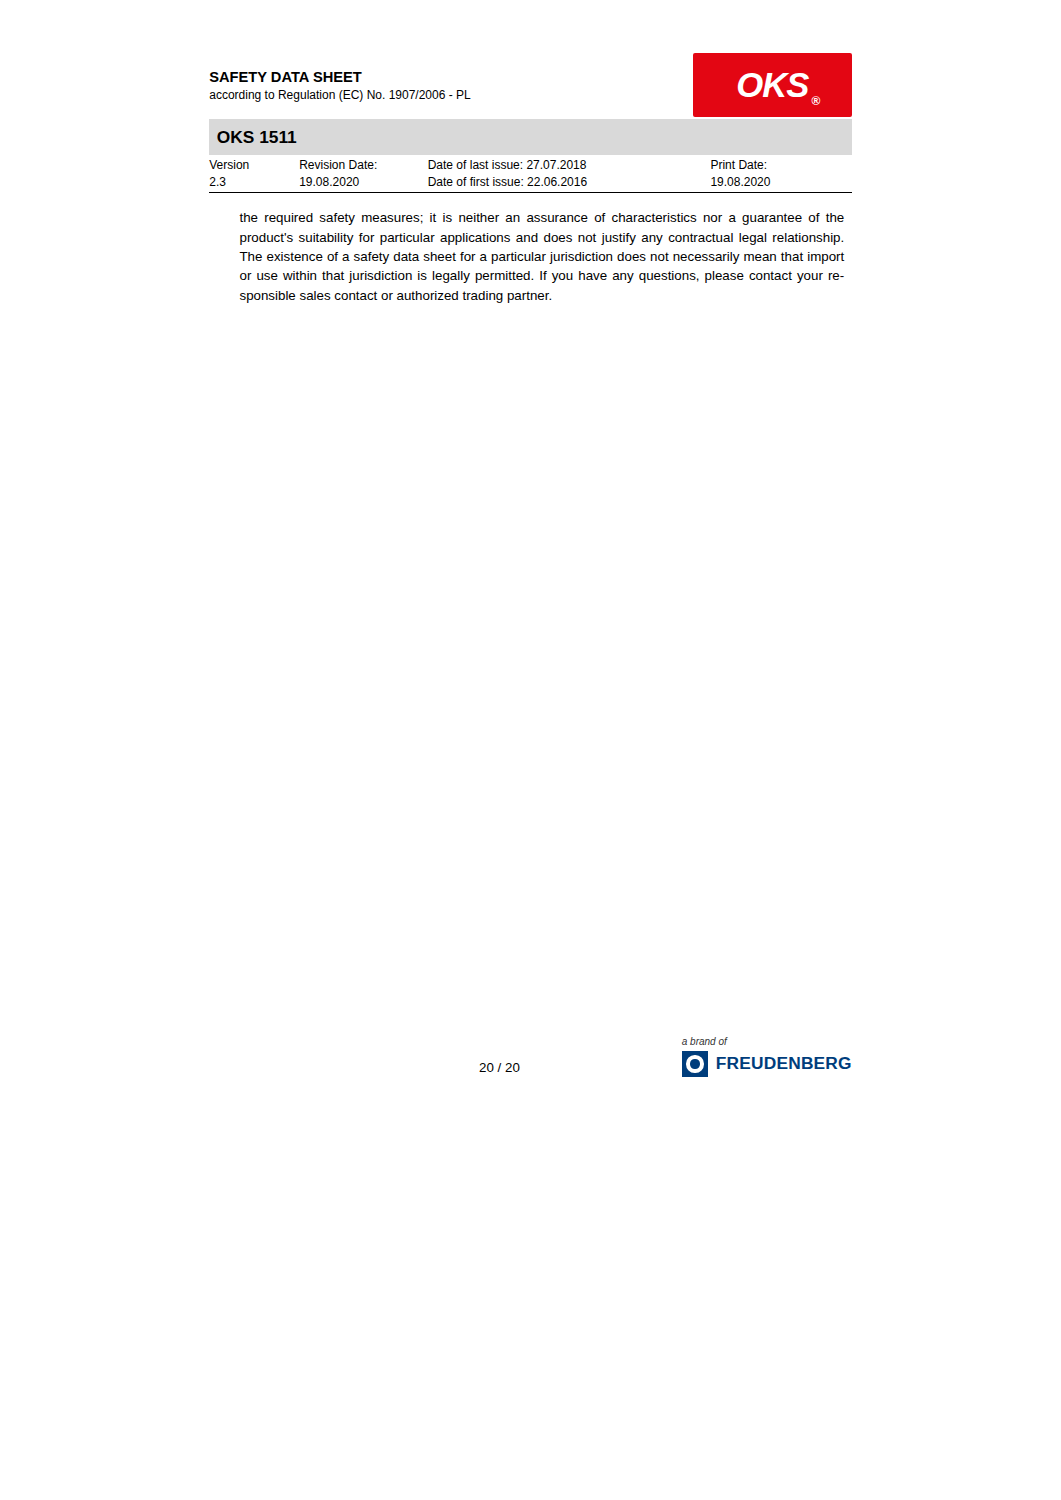OKS®
SAFETY DATA SHEET
according to Regulation (EC) No. 1907/2006 - PL
OKS 1511
| Version 2.3 | Revision Date: 19.08.2020 | Date of last issue: 27.07.2018 Date of first issue: 22.06.2016 | Print Date: 19.08.2020 |
the required safety measures; it is neither an assurance of characteristics nor a guarantee of the product's suitability for particular applications and does not justify any contractual legal relationship. The existence of a safety data sheet for a particular jurisdiction does not necessarily mean that import or use within that jurisdiction is legally permitted. If you have any questions, please contact your responsible sales contact or authorized trading partner.
20 / 20
a brand of
FREUDENBERG